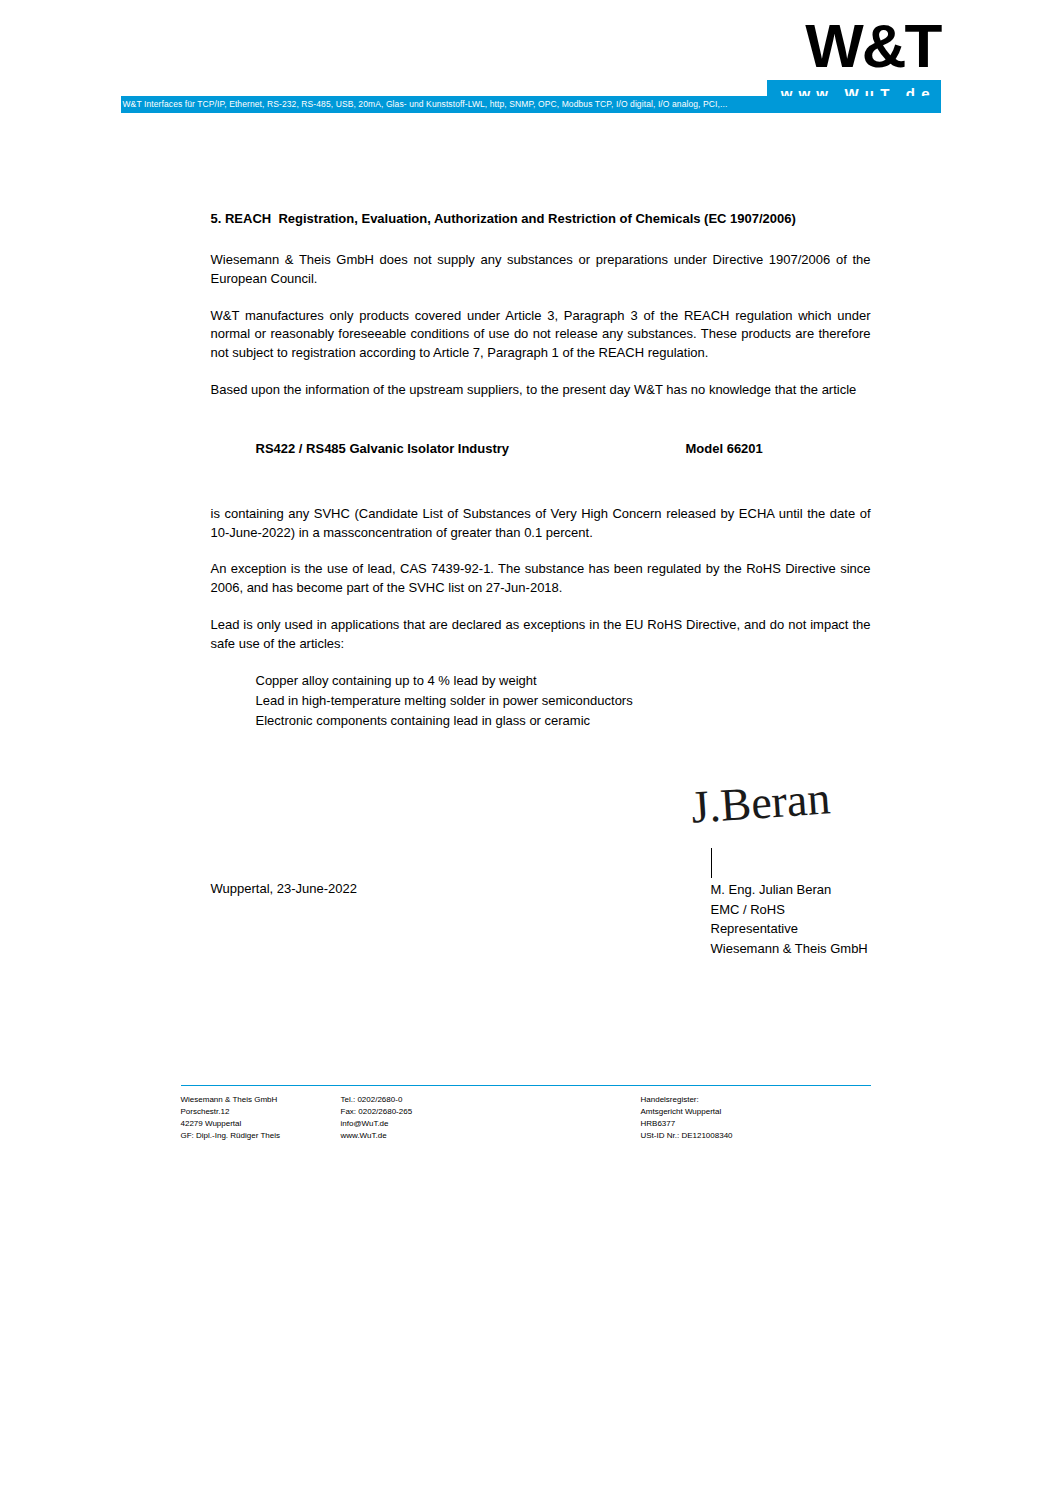W&T
w w w . W u T . d e
W&T Interfaces für TCP/IP, Ethernet, RS-232, RS-485, USB, 20mA, Glas- und Kunststoff-LWL, http, SNMP, OPC, Modbus TCP, I/O digital, I/O analog, PCI,...
5. REACH Registration, Evaluation, Authorization and Restriction of Chemicals (EC 1907/2006)
Wiesemann & Theis GmbH does not supply any substances or preparations under Directive 1907/2006 of the European Council.
W&T manufactures only products covered under Article 3, Paragraph 3 of the REACH regulation which under normal or reasonably foreseeable conditions of use do not release any substances. These products are therefore not subject to registration according to Article 7, Paragraph 1 of the REACH regulation.
Based upon the information of the upstream suppliers, to the present day W&T has no knowledge that the article
RS422 / RS485 Galvanic Isolator Industry
Model 66201
is containing any SVHC (Candidate List of Substances of Very High Concern released by ECHA until the date of 10-June-2022) in a massconcentration of greater than 0.1 percent.
An exception is the use of lead, CAS 7439-92-1. The substance has been regulated by the RoHS Directive since 2006, and has become part of the SVHC list on 27-Jun-2018.
Lead is only used in applications that are declared as exceptions in the EU RoHS Directive, and do not impact the safe use of the articles:
Copper alloy containing up to 4 % lead by weight
Lead in high-temperature melting solder in power semiconductors
Electronic components containing lead in glass or ceramic
J.Beran
Wuppertal, 23-June-2022
M. Eng. Julian Beran
EMC / RoHS Representative
Wiesemann & Theis GmbH
Wiesemann & Theis GmbH
Porschestr.12
42279 Wuppertal
GF: Dipl.-Ing. Rüdiger Theis
Tel.: 0202/2680-0
Fax: 0202/2680-265
info@WuT.de
www.WuT.de
Handelsregister:
Amtsgericht Wuppertal
HRB6377
USt-ID Nr.: DE121008340